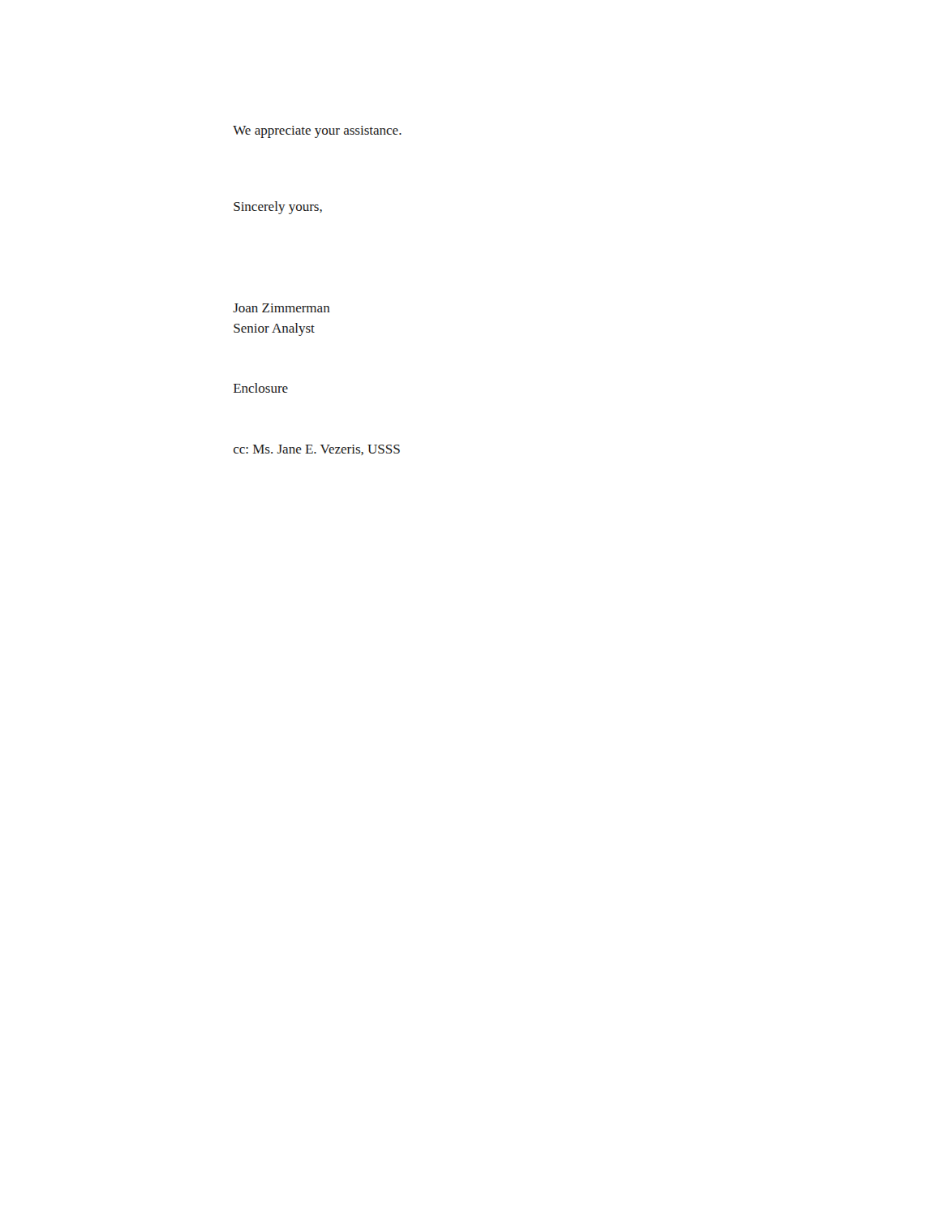We appreciate your assistance.
Sincerely yours,
Joan Zimmerman Senior Analyst
Enclosure
cc: Ms. Jane E. Vezeris, USSS